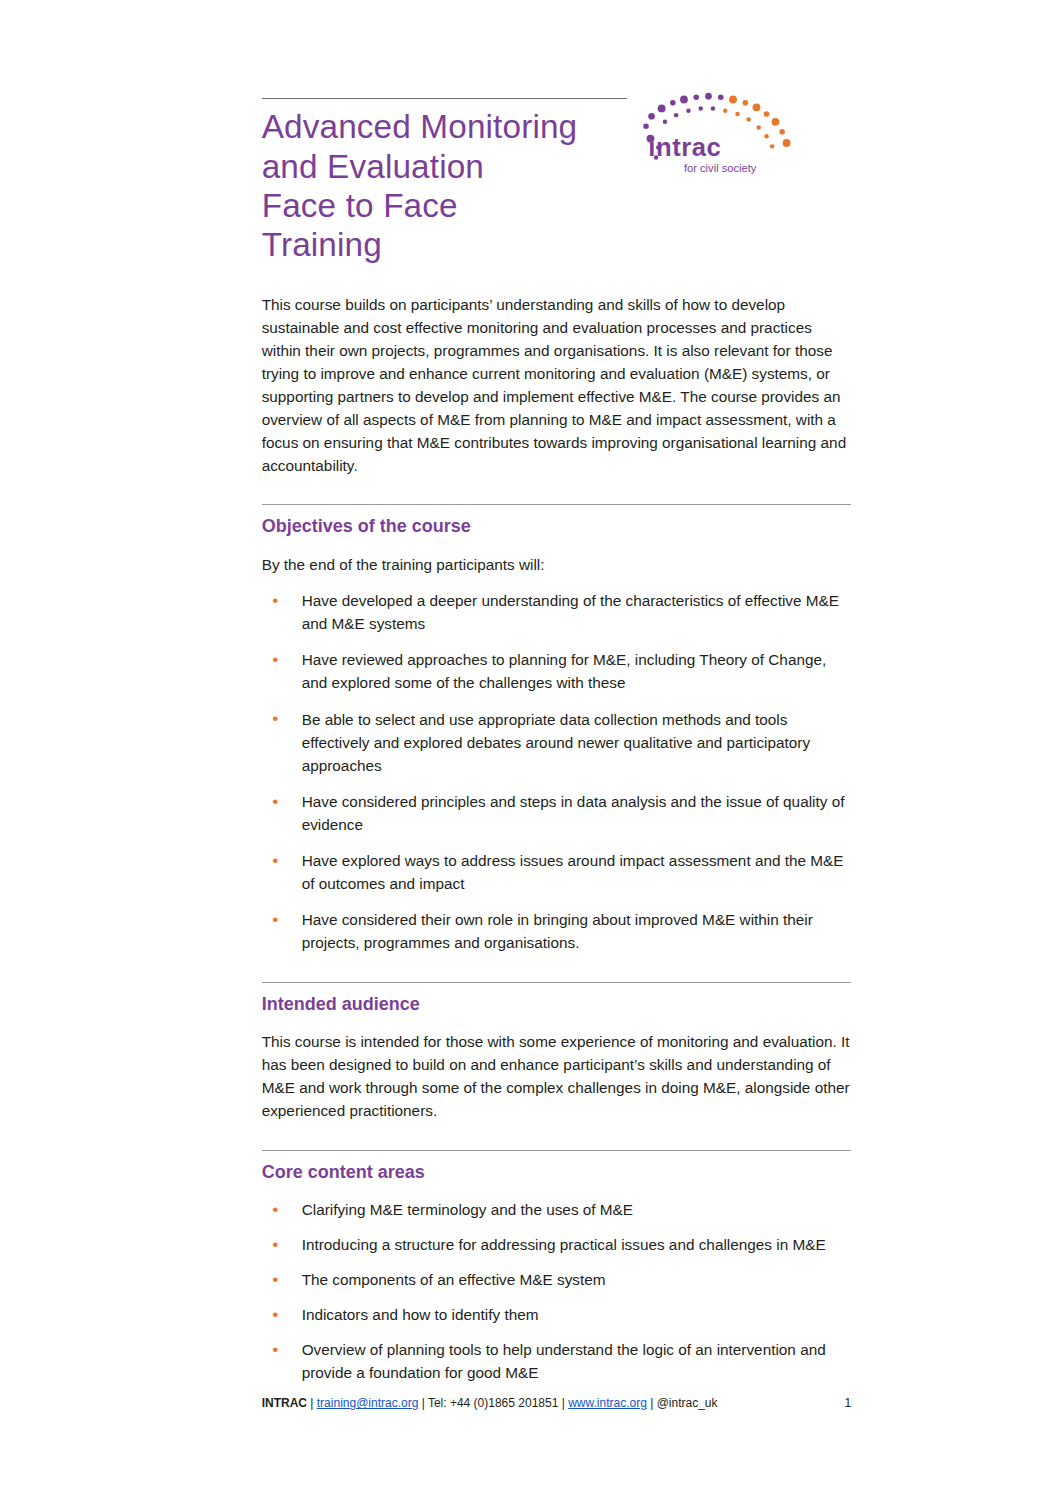Advanced Monitoring and Evaluation
Face to Face Training
INTRAC for civil society intrac for civil society
This course builds on participants’ understanding and skills of how to develop sustainable and cost effective monitoring and evaluation processes and practices within their own projects, programmes and organisations. It is also relevant for those trying to improve and enhance current monitoring and evaluation (M&E) systems, or supporting partners to develop and implement effective M&E. The course provides an overview of all aspects of M&E from planning to M&E and impact assessment, with a focus on ensuring that M&E contributes towards improving organisational learning and accountability.
Objectives of the course
By the end of the training participants will:
Have developed a deeper understanding of the characteristics of effective M&E and M&E systems
Have reviewed approaches to planning for M&E, including Theory of Change, and explored some of the challenges with these
Be able to select and use appropriate data collection methods and tools effectively and explored debates around newer qualitative and participatory approaches
Have considered principles and steps in data analysis and the issue of quality of evidence
Have explored ways to address issues around impact assessment and the M&E of outcomes and impact
Have considered their own role in bringing about improved M&E within their projects, programmes and organisations.
Intended audience
This course is intended for those with some experience of monitoring and evaluation. It has been designed to build on and enhance participant’s skills and understanding of M&E and work through some of the complex challenges in doing M&E, alongside other experienced practitioners.
Core content areas
Clarifying M&E terminology and the uses of M&E
Introducing a structure for addressing practical issues and challenges in M&E
The components of an effective M&E system
Indicators and how to identify them
Overview of planning tools to help understand the logic of an intervention and provide a foundation for good M&E
INTRAC | training@intrac.org | Tel: +44 (0)1865 201851 | www.intrac.org | @intrac_uk
1